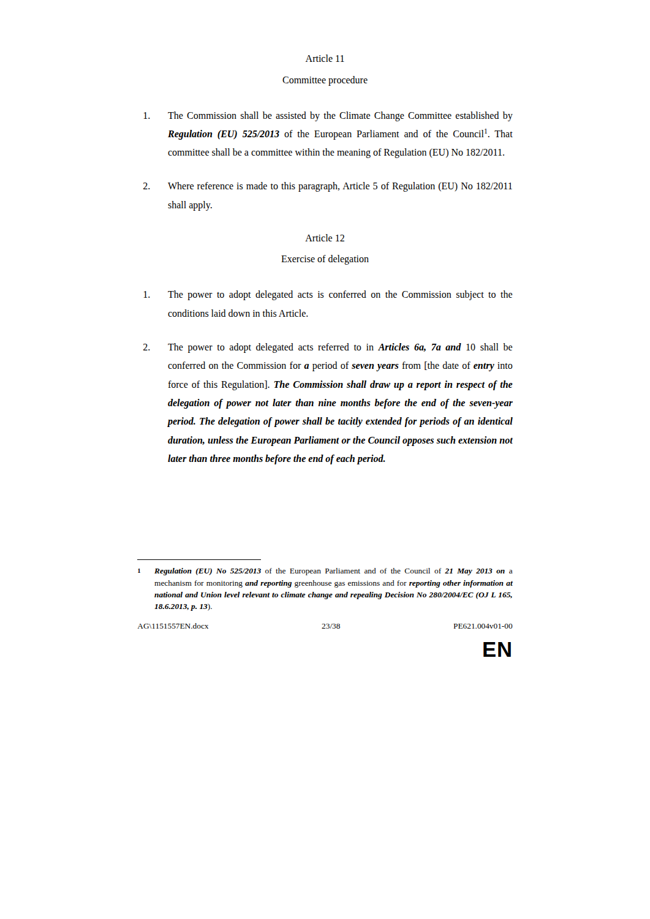Article 11
Committee procedure
1. The Commission shall be assisted by the Climate Change Committee established by Regulation (EU) 525/2013 of the European Parliament and of the Council1. That committee shall be a committee within the meaning of Regulation (EU) No 182/2011.
2. Where reference is made to this paragraph, Article 5 of Regulation (EU) No 182/2011 shall apply.
Article 12
Exercise of delegation
1. The power to adopt delegated acts is conferred on the Commission subject to the conditions laid down in this Article.
2. The power to adopt delegated acts referred to in Articles 6a, 7a and 10 shall be conferred on the Commission for a period of seven years from [the date of entry into force of this Regulation]. The Commission shall draw up a report in respect of the delegation of power not later than nine months before the end of the seven-year period. The delegation of power shall be tacitly extended for periods of an identical duration, unless the European Parliament or the Council opposes such extension not later than three months before the end of each period.
1
Regulation (EU) No 525/2013 of the European Parliament and of the Council of 21 May 2013 on a mechanism for monitoring and reporting greenhouse gas emissions and for reporting other information at national and Union level relevant to climate change and repealing Decision No 280/2004/EC (OJ L 165, 18.6.2013, p. 13).
AG\1151557EN.docx
23/38
PE621.004v01-00
EN